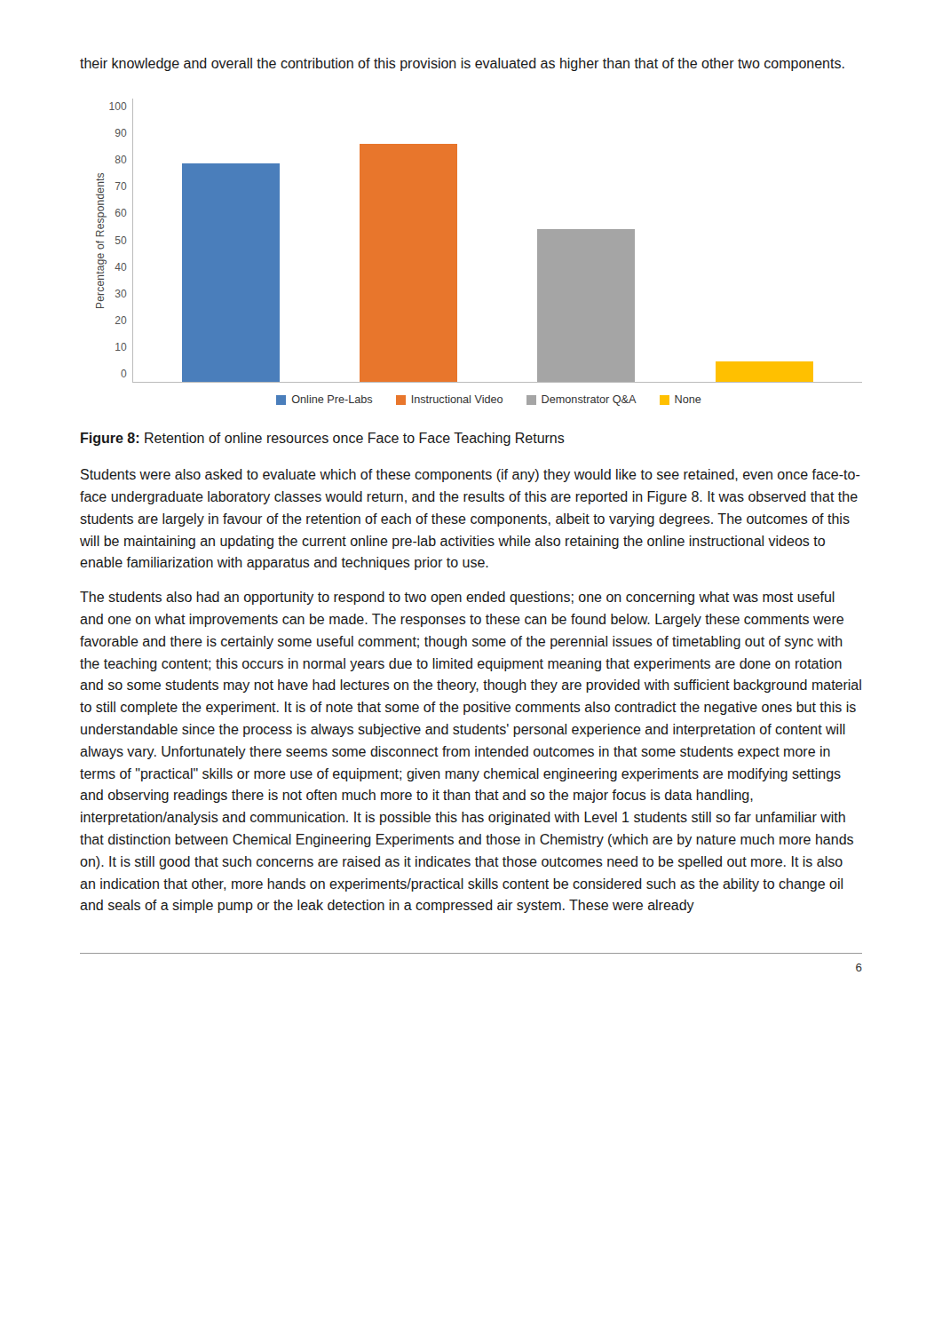their knowledge and overall the contribution of this provision is evaluated as higher than that of the other two components.
Percentage of Respondents
100
90
80
70
60
50
40
30
20
10
0
Online Pre-Labs Instructional Video Demonstrator Q&A None
Figure 8: Retention of online resources once Face to Face Teaching Returns
Students were also asked to evaluate which of these components (if any) they would like to see retained, even once face-to-face undergraduate laboratory classes would return, and the results of this are reported in Figure 8. It was observed that the students are largely in favour of the retention of each of these components, albeit to varying degrees. The outcomes of this will be maintaining an updating the current online pre-lab activities while also retaining the online instructional videos to enable familiarization with apparatus and techniques prior to use.
The students also had an opportunity to respond to two open ended questions; one on concerning what was most useful and one on what improvements can be made. The responses to these can be found below. Largely these comments were favorable and there is certainly some useful comment; though some of the perennial issues of timetabling out of sync with the teaching content; this occurs in normal years due to limited equipment meaning that experiments are done on rotation and so some students may not have had lectures on the theory, though they are provided with sufficient background material to still complete the experiment. It is of note that some of the positive comments also contradict the negative ones but this is understandable since the process is always subjective and students' personal experience and interpretation of content will always vary. Unfortunately there seems some disconnect from intended outcomes in that some students expect more in terms of "practical" skills or more use of equipment; given many chemical engineering experiments are modifying settings and observing readings there is not often much more to it than that and so the major focus is data handling, interpretation/analysis and communication. It is possible this has originated with Level 1 students still so far unfamiliar with that distinction between Chemical Engineering Experiments and those in Chemistry (which are by nature much more hands on). It is still good that such concerns are raised as it indicates that those outcomes need to be spelled out more. It is also an indication that other, more hands on experiments/practical skills content be considered such as the ability to change oil and seals of a simple pump or the leak detection in a compressed air system. These were already
6